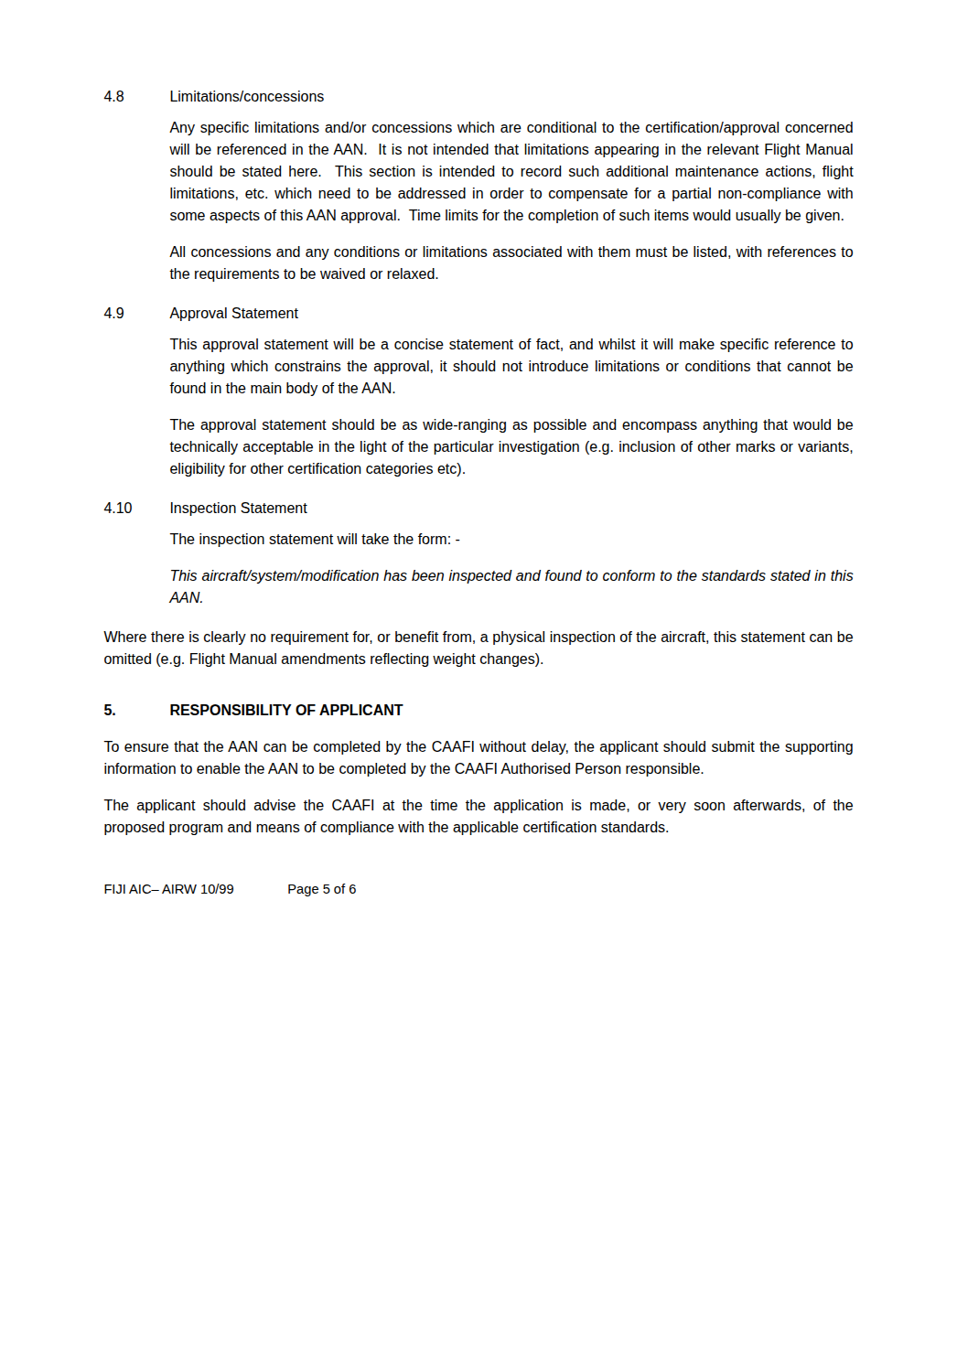4.8
Limitations/concessions
Any specific limitations and/or concessions which are conditional to the certification/approval concerned will be referenced in the AAN. It is not intended that limitations appearing in the relevant Flight Manual should be stated here. This section is intended to record such additional maintenance actions, flight limitations, etc. which need to be addressed in order to compensate for a partial non-compliance with some aspects of this AAN approval. Time limits for the completion of such items would usually be given.
All concessions and any conditions or limitations associated with them must be listed, with references to the requirements to be waived or relaxed.
4.9
Approval Statement
This approval statement will be a concise statement of fact, and whilst it will make specific reference to anything which constrains the approval, it should not introduce limitations or conditions that cannot be found in the main body of the AAN.
The approval statement should be as wide-ranging as possible and encompass anything that would be technically acceptable in the light of the particular investigation (e.g. inclusion of other marks or variants, eligibility for other certification categories etc).
4.10
Inspection Statement
The inspection statement will take the form: -
This aircraft/system/modification has been inspected and found to conform to the standards stated in this AAN.
Where there is clearly no requirement for, or benefit from, a physical inspection of the aircraft, this statement can be omitted (e.g. Flight Manual amendments reflecting weight changes).
5.
RESPONSIBILITY OF APPLICANT
To ensure that the AAN can be completed by the CAAFI without delay, the applicant should submit the supporting information to enable the AAN to be completed by the CAAFI Authorised Person responsible.
The applicant should advise the CAAFI at the time the application is made, or very soon afterwards, of the proposed program and means of compliance with the applicable certification standards.
FIJI AIC– AIRW 10/99
Page 5 of 6